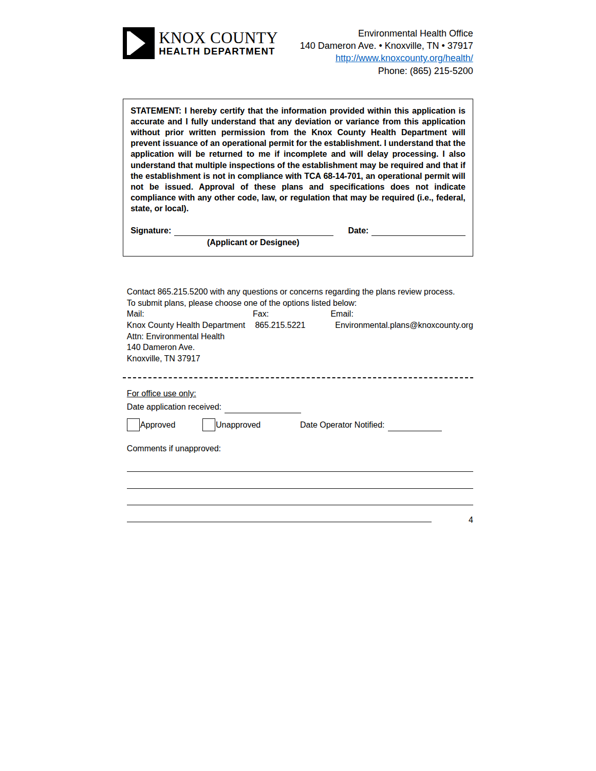KNOX COUNTY
HEALTH DEPARTMENT
Environmental Health Office
140 Dameron Ave. • Knoxville, TN • 37917
http://www.knoxcounty.org/health/
Phone: (865) 215-5200
STATEMENT: I hereby certify that the information provided within this application is accurate and I fully understand that any deviation or variance from this application without prior written permission from the Knox County Health Department will prevent issuance of an operational permit for the establishment. I understand that the application will be returned to me if incomplete and will delay processing. I also understand that multiple inspections of the establishment may be required and that if the establishment is not in compliance with TCA 68-14-701, an operational permit will not be issued. Approval of these plans and specifications does not indicate compliance with any other code, law, or regulation that may be required (i.e., federal, state, or local).
Signature: Date:
(Applicant or Designee)
Contact 865.215.5200 with any questions or concerns regarding the plans review process.
To submit plans, please choose one of the options listed below:
| Mail: | Fax: | Email: |
| Knox County Health Department | 865.215.5221 | Environmental.plans@knoxcounty.org |
| Attn: Environmental Health | | |
| 140 Dameron Ave. | | |
| Knoxville, TN 37917 | | |
For office use only:
Date application received:
Approved Unapproved Date Operator Notified:
Comments if unapproved:
4